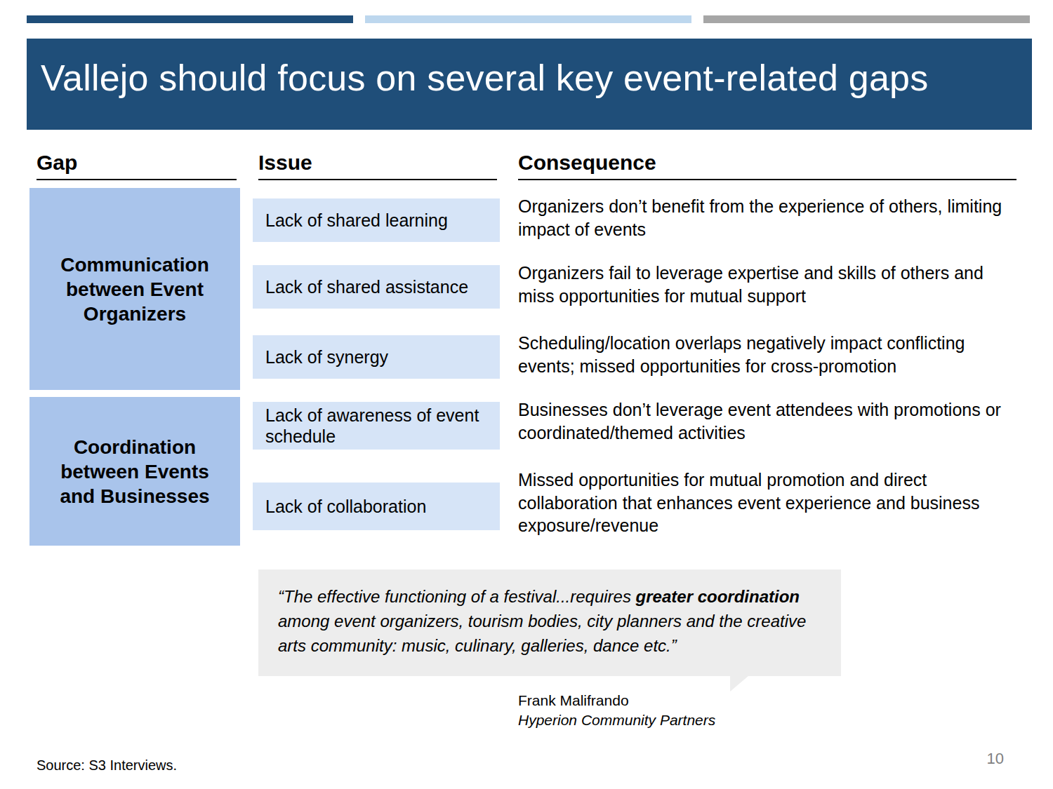Vallejo should focus on several key event-related gaps
Gap
Issue
Consequence
Communication
between Event
Organizers
Coordination
between Events
and Businesses
Lack of shared learning
Lack of shared assistance
Lack of synergy
Lack of awareness of event schedule
Lack of collaboration
Organizers don’t benefit from the experience of others, limiting impact of events
Organizers fail to leverage expertise and skills of others and miss opportunities for mutual support
Scheduling/location overlaps negatively impact conflicting events; missed opportunities for cross-promotion
Businesses don’t leverage event attendees with promotions or coordinated/themed activities
Missed opportunities for mutual promotion and direct collaboration that enhances event experience and business exposure/revenue
“The effective functioning of a festival...requires greater coordination among event organizers, tourism bodies, city planners and the creative arts community: music, culinary, galleries, dance etc.”
Frank Malifrando
Hyperion Community Partners
Source: S3 Interviews.
10